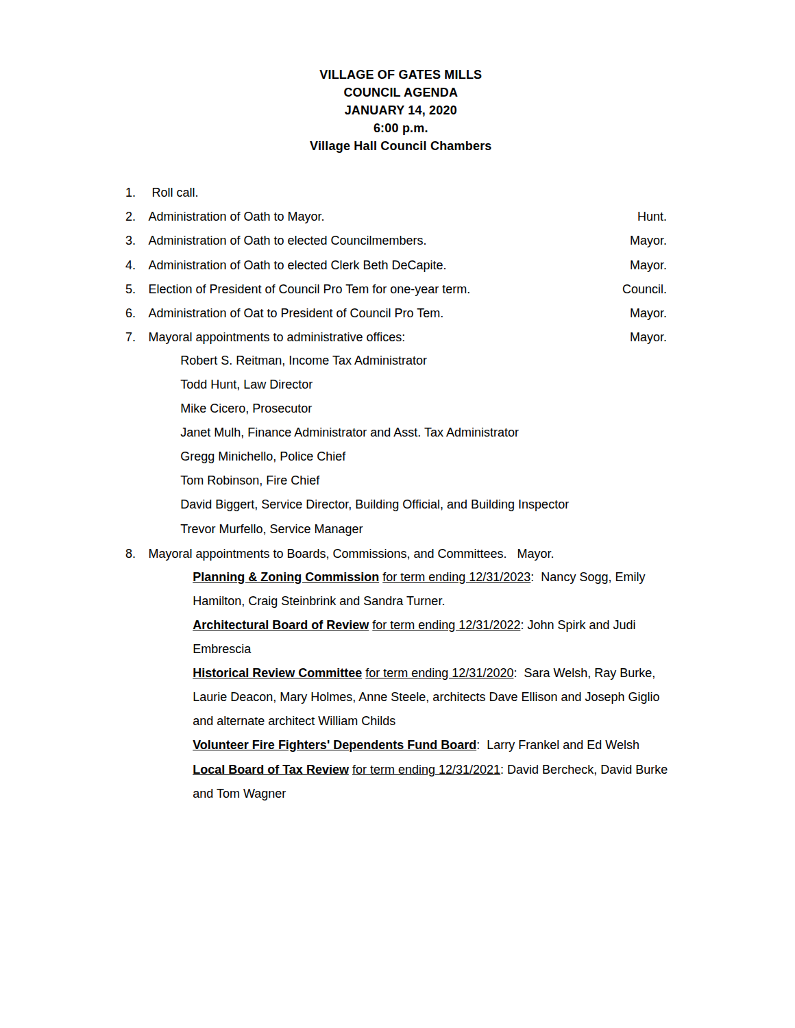VILLAGE OF GATES MILLS
COUNCIL AGENDA
JANUARY 14, 2020
6:00 p.m.
Village Hall Council Chambers
Roll call.
Administration of Oath to Mayor. Hunt.
Administration of Oath to elected Councilmembers. Mayor.
Administration of Oath to elected Clerk Beth DeCapite. Mayor.
Election of President of Council Pro Tem for one-year term. Council.
Administration of Oat to President of Council Pro Tem. Mayor.
Mayoral appointments to administrative offices: Mayor.
Robert S. Reitman, Income Tax Administrator
Todd Hunt, Law Director
Mike Cicero, Prosecutor
Janet Mulh, Finance Administrator and Asst. Tax Administrator
Gregg Minichello, Police Chief
Tom Robinson, Fire Chief
David Biggert, Service Director, Building Official, and Building Inspector
Trevor Murfello, Service Manager
Mayoral appointments to Boards, Commissions, and Committees. Mayor.
Planning & Zoning Commission for term ending 12/31/2023: Nancy Sogg, Emily Hamilton, Craig Steinbrink and Sandra Turner.
Architectural Board of Review for term ending 12/31/2022: John Spirk and Judi Embrescia
Historical Review Committee for term ending 12/31/2020: Sara Welsh, Ray Burke, Laurie Deacon, Mary Holmes, Anne Steele, architects Dave Ellison and Joseph Giglio and alternate architect William Childs
Volunteer Fire Fighters' Dependents Fund Board: Larry Frankel and Ed Welsh
Local Board of Tax Review for term ending 12/31/2021: David Bercheck, David Burke and Tom Wagner